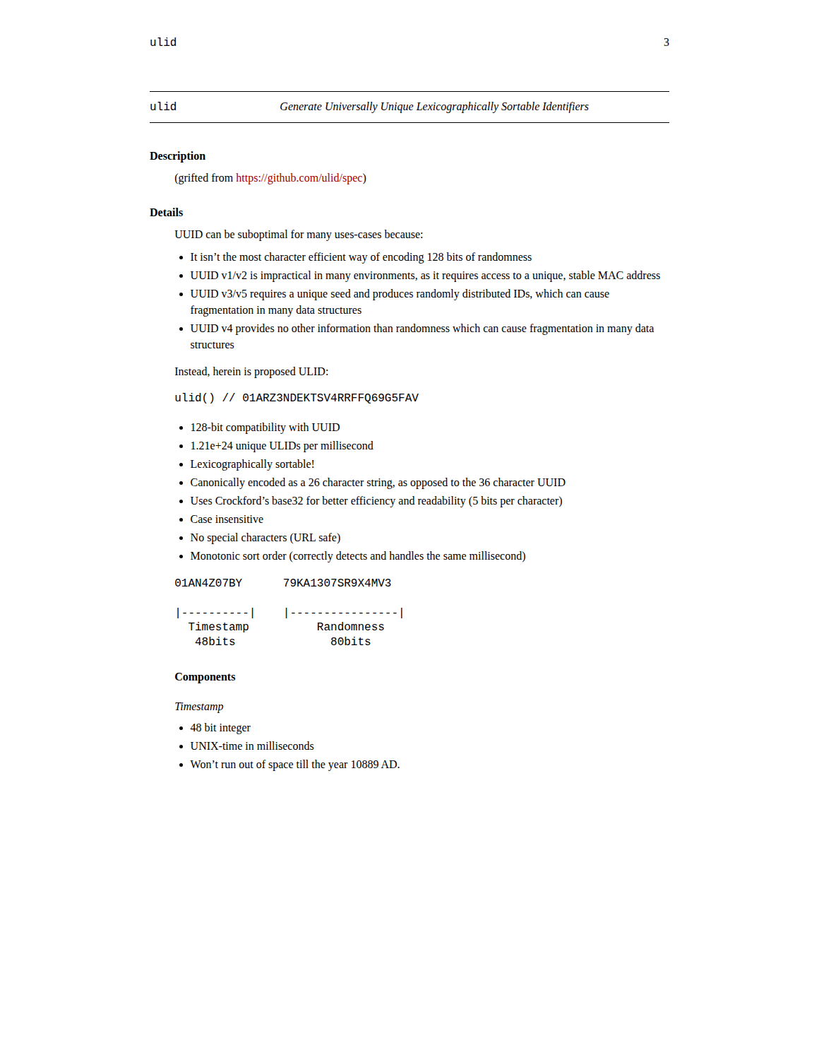ulid 3
ulid Generate Universally Unique Lexicographically Sortable Identifiers
Description
(grifted from https://github.com/ulid/spec)
Details
UUID can be suboptimal for many uses-cases because:
It isn’t the most character efficient way of encoding 128 bits of randomness
UUID v1/v2 is impractical in many environments, as it requires access to a unique, stable MAC address
UUID v3/v5 requires a unique seed and produces randomly distributed IDs, which can cause fragmentation in many data structures
UUID v4 provides no other information than randomness which can cause fragmentation in many data structures
Instead, herein is proposed ULID:
ulid() // 01ARZ3NDEKTSV4RRFFQ69G5FAV
128-bit compatibility with UUID
1.21e+24 unique ULIDs per millisecond
Lexicographically sortable!
Canonically encoded as a 26 character string, as opposed to the 36 character UUID
Uses Crockford’s base32 for better efficiency and readability (5 bits per character)
Case insensitive
No special characters (URL safe)
Monotonic sort order (correctly detects and handles the same millisecond)
01AN4Z07BY      79KA1307SR9X4MV3

|----------|    |----------------|
  Timestamp          Randomness
   48bits              80bits
Components
Timestamp
48 bit integer
UNIX-time in milliseconds
Won’t run out of space till the year 10889 AD.